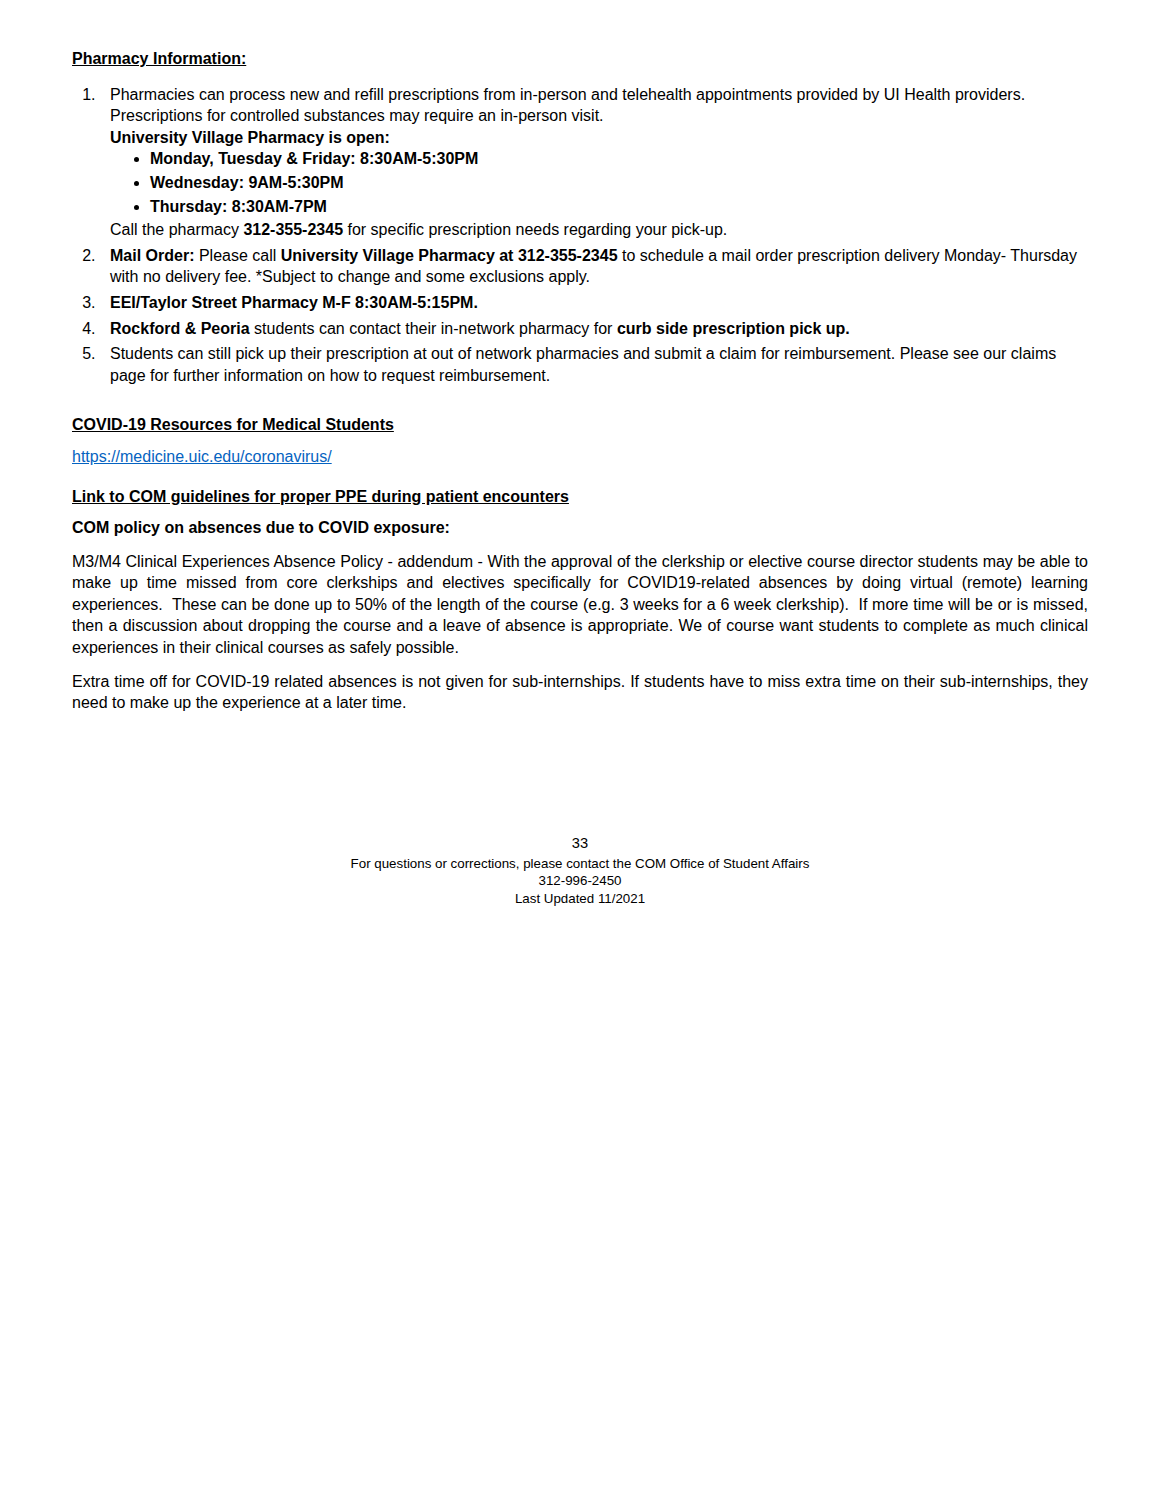Pharmacy Information:
Pharmacies can process new and refill prescriptions from in-person and telehealth appointments provided by UI Health providers. Prescriptions for controlled substances may require an in-person visit.
University Village Pharmacy is open:
Monday, Tuesday & Friday: 8:30AM-5:30PM
Wednesday: 9AM-5:30PM
Thursday: 8:30AM-7PM
Call the pharmacy 312-355-2345 for specific prescription needs regarding your pick-up.
Mail Order: Please call University Village Pharmacy at 312-355-2345 to schedule a mail order prescription delivery Monday- Thursday with no delivery fee. *Subject to change and some exclusions apply.
EEI/Taylor Street Pharmacy M-F 8:30AM-5:15PM.
Rockford & Peoria students can contact their in-network pharmacy for curb side prescription pick up.
Students can still pick up their prescription at out of network pharmacies and submit a claim for reimbursement. Please see our claims page for further information on how to request reimbursement.
COVID-19 Resources for Medical Students
https://medicine.uic.edu/coronavirus/
Link to COM guidelines for proper PPE during patient encounters
COM policy on absences due to COVID exposure:
M3/M4 Clinical Experiences Absence Policy - addendum - With the approval of the clerkship or elective course director students may be able to make up time missed from core clerkships and electives specifically for COVID19-related absences by doing virtual (remote) learning experiences. These can be done up to 50% of the length of the course (e.g. 3 weeks for a 6 week clerkship). If more time will be or is missed, then a discussion about dropping the course and a leave of absence is appropriate. We of course want students to complete as much clinical experiences in their clinical courses as safely possible.
Extra time off for COVID-19 related absences is not given for sub-internships. If students have to miss extra time on their sub-internships, they need to make up the experience at a later time.
33
For questions or corrections, please contact the COM Office of Student Affairs
312-996-2450
Last Updated 11/2021